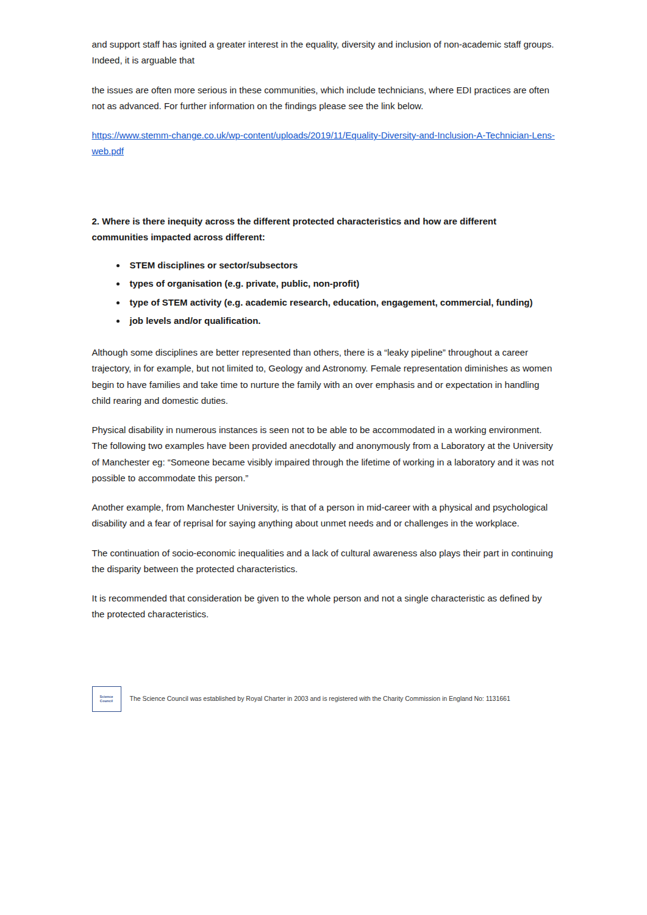and support staff has ignited a greater interest in the equality, diversity and inclusion of non-academic staff groups. Indeed, it is arguable that
the issues are often more serious in these communities, which include technicians, where EDI practices are often not as advanced. For further information on the findings please see the link below.
https://www.stemm-change.co.uk/wp-content/uploads/2019/11/Equality-Diversity-and-Inclusion-A-Technician-Lens-web.pdf
2. Where is there inequity across the different protected characteristics and how are different communities impacted across different:
STEM disciplines or sector/subsectors
types of organisation (e.g. private, public, non-profit)
type of STEM activity (e.g. academic research, education, engagement, commercial, funding)
job levels and/or qualification.
Although some disciplines are better represented than others, there is a “leaky pipeline” throughout a career trajectory, in for example, but not limited to, Geology and Astronomy. Female representation diminishes as women begin to have families and take time to nurture the family with an over emphasis and or expectation in handling child rearing and domestic duties.
Physical disability in numerous instances is seen not to be able to be accommodated in a working environment. The following two examples have been provided anecdotally and anonymously from a Laboratory at the University of Manchester eg: “Someone became visibly impaired through the lifetime of working in a laboratory and it was not possible to accommodate this person.”
Another example, from Manchester University, is that of a person in mid-career with a physical and psychological disability and a fear of reprisal for saying anything about unmet needs and or challenges in the workplace.
The continuation of socio-economic inequalities and a lack of cultural awareness also plays their part in continuing the disparity between the protected characteristics.
It is recommended that consideration be given to the whole person and not a single characteristic as defined by the protected characteristics.
Science Council
The Science Council was established by Royal Charter in 2003 and is registered with the Charity Commission in England No: 1131661